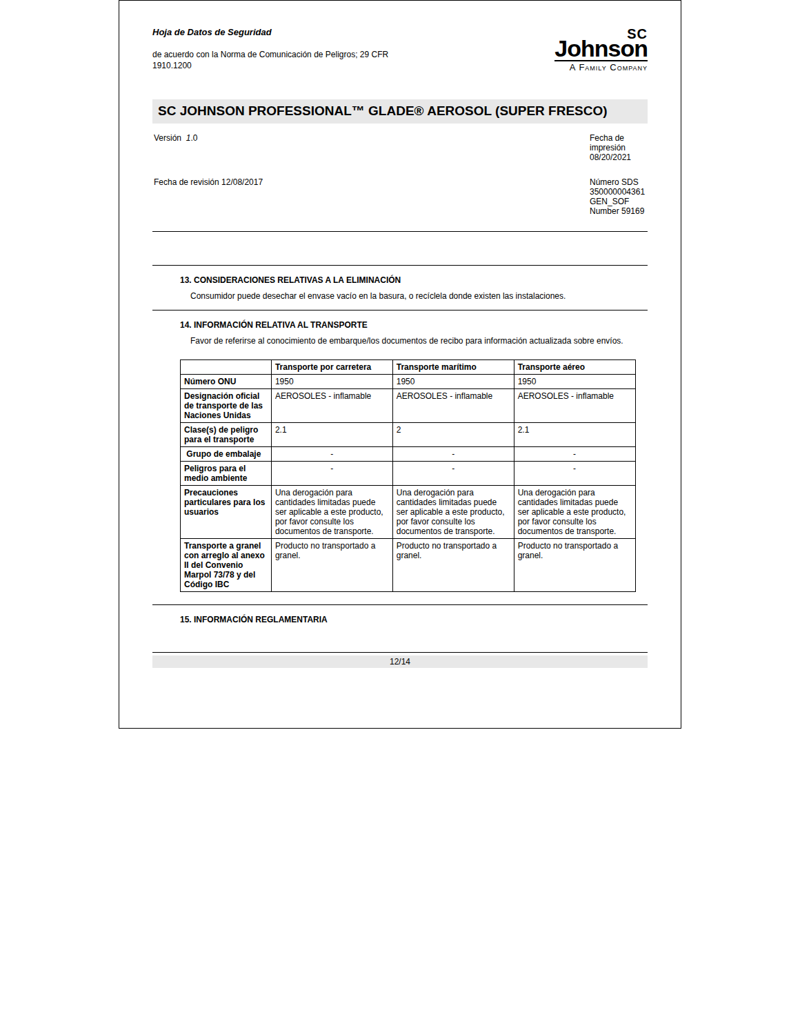Hoja de Datos de Seguridad
de acuerdo con la Norma de Comunicación de Peligros; 29 CFR
1910.1200
SC
Johnson
A Family Company
SC JOHNSON PROFESSIONAL™ GLADE® AEROSOL (SUPER FRESCO)
| Versión 1 .0 | Fecha de impresión 08/20/2021 |
| Fecha de revisión 12/08/2017 | Número SDS 350000004361 GEN_SOF Number 59169 |
13. CONSIDERACIONES RELATIVAS A LA ELIMINACIÓN
Consumidor puede desechar el envase vacío en la basura, o recíclela donde existen las instalaciones.
14. INFORMACIÓN RELATIVA AL TRANSPORTE
Favor de referirse al conocimiento de embarque/los documentos de recibo para información actualizada sobre envíos.
| | Transporte por carretera | Transporte marítimo | Transporte aéreo |
| --- | --- | --- | --- |
| Número ONU | 1950 | 1950 | 1950 |
| Designación oficial de transporte de las Naciones Unidas | AEROSOLES - inflamable | AEROSOLES - inflamable | AEROSOLES - inflamable |
| Clase(s) de peligro para el transporte | 2.1 | 2 | 2.1 |
| Grupo de embalaje | - | - | - |
| Peligros para el medio ambiente | - | - | - |
| Precauciones particulares para los usuarios | Una derogación para cantidades limitadas puede ser aplicable a este producto, por favor consulte los documentos de transporte. | Una derogación para cantidades limitadas puede ser aplicable a este producto, por favor consulte los documentos de transporte. | Una derogación para cantidades limitadas puede ser aplicable a este producto, por favor consulte los documentos de transporte. |
| Transporte a granel con arreglo al anexo II del Convenio Marpol 73/78 y del Código IBC | Producto no transportado a granel. | Producto no transportado a granel. | Producto no transportado a granel. |
15. INFORMACIÓN REGLAMENTARIA
12/14